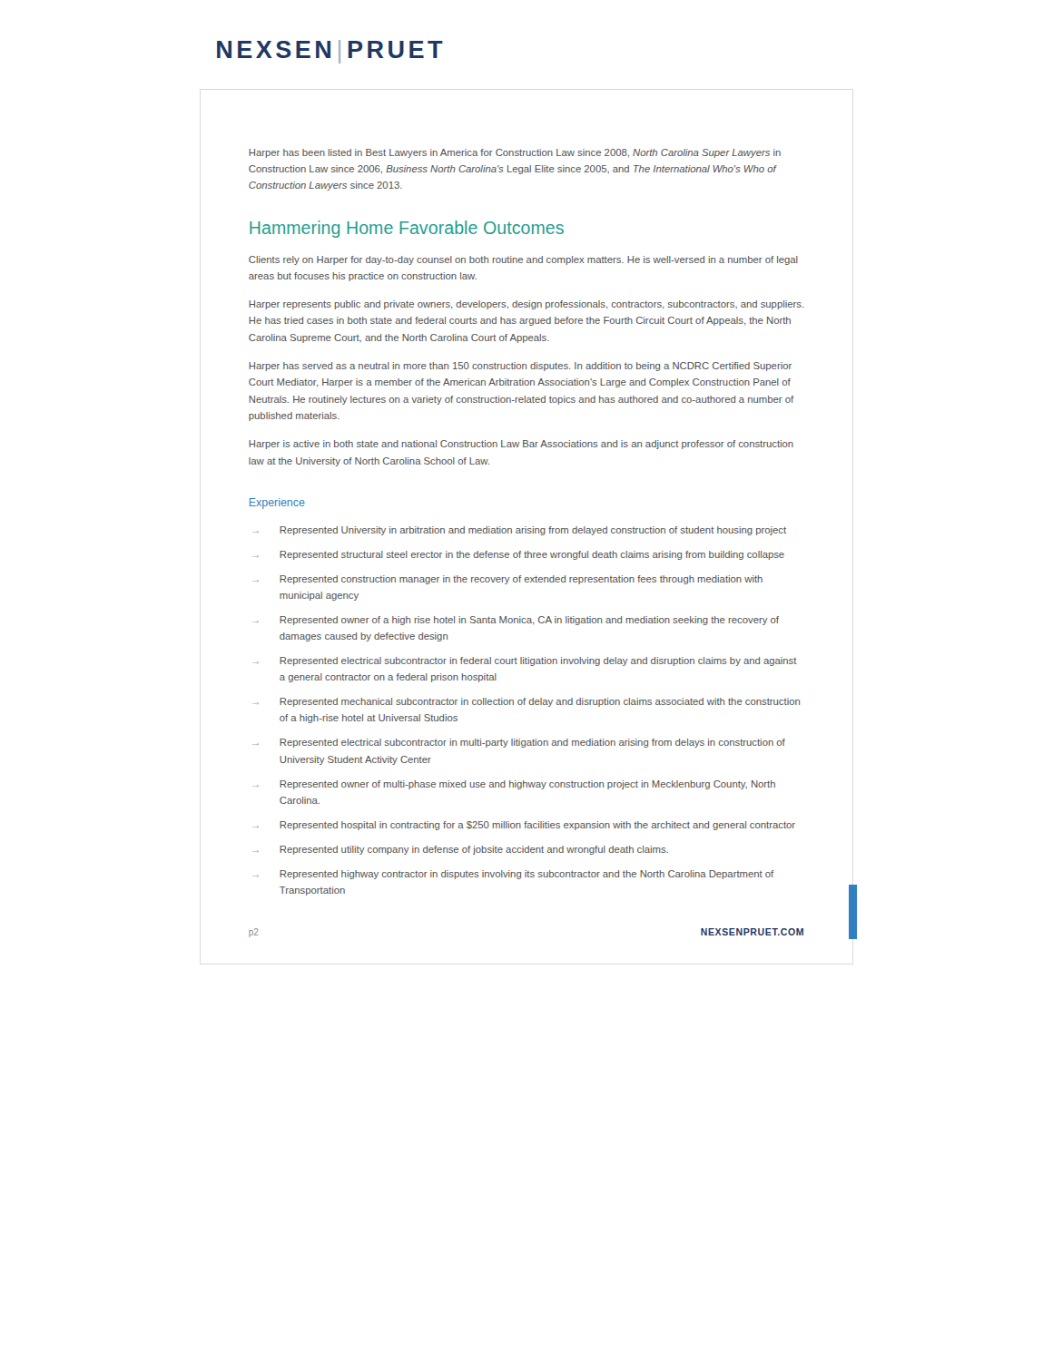NEXSEN|PRUET
Harper has been listed in Best Lawyers in America for Construction Law since 2008, North Carolina Super Lawyers in Construction Law since 2006, Business North Carolina's Legal Elite since 2005, and The International Who's Who of Construction Lawyers since 2013.
Hammering Home Favorable Outcomes
Clients rely on Harper for day-to-day counsel on both routine and complex matters. He is well-versed in a number of legal areas but focuses his practice on construction law.
Harper represents public and private owners, developers, design professionals, contractors, subcontractors, and suppliers. He has tried cases in both state and federal courts and has argued before the Fourth Circuit Court of Appeals, the North Carolina Supreme Court, and the North Carolina Court of Appeals.
Harper has served as a neutral in more than 150 construction disputes. In addition to being a NCDRC Certified Superior Court Mediator, Harper is a member of the American Arbitration Association's Large and Complex Construction Panel of Neutrals. He routinely lectures on a variety of construction-related topics and has authored and co-authored a number of published materials.
Harper is active in both state and national Construction Law Bar Associations and is an adjunct professor of construction law at the University of North Carolina School of Law.
Experience
Represented University in arbitration and mediation arising from delayed construction of student housing project
Represented structural steel erector in the defense of three wrongful death claims arising from building collapse
Represented construction manager in the recovery of extended representation fees through mediation with municipal agency
Represented owner of a high rise hotel in Santa Monica, CA in litigation and mediation seeking the recovery of damages caused by defective design
Represented electrical subcontractor in federal court litigation involving delay and disruption claims by and against a general contractor on a federal prison hospital
Represented mechanical subcontractor in collection of delay and disruption claims associated with the construction of a high-rise hotel at Universal Studios
Represented electrical subcontractor in multi-party litigation and mediation arising from delays in construction of University Student Activity Center
Represented owner of multi-phase mixed use and highway construction project in Mecklenburg County, North Carolina.
Represented hospital in contracting for a $250 million facilities expansion with the architect and general contractor
Represented utility company in defense of jobsite accident and wrongful death claims.
Represented highway contractor in disputes involving its subcontractor and the North Carolina Department of Transportation
p2 NEXSENPRUET.COM